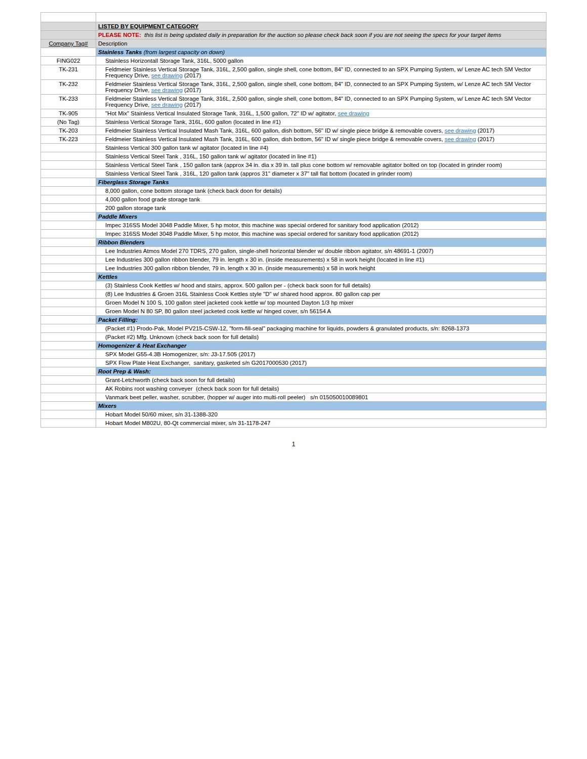| | LISTED BY EQUIPMENT CATEGORY |
| | PLEASE NOTE: this list is being updated daily in preparation for the auction so please check back soon if you are not seeing the specs for your target items |
| Company Tag# | Description |
| | Stainless Tanks (from largest capacity on down) |
| FING022 | Stainless Horizontall Storage Tank, 316L, 5000 gallon |
| TK-231 | Feldmeier Stainless Vertical Storage Tank, 316L, 2,500 gallon, single shell, cone bottom, 84" ID, connected to an SPX Pumping System, w/ Lenze AC tech SM Vector Frequency Drive, see drawing (2017) |
| TK-232 | Feldmeier Stainless Vertical Storage Tank, 316L, 2,500 gallon, single shell, cone bottom, 84" ID, connected to an SPX Pumping System, w/ Lenze AC tech SM Vector Frequency Drive, see drawing (2017) |
| TK-233 | Feldmeier Stainless Vertical Storage Tank, 316L, 2,500 gallon, single shell, cone bottom, 84" ID, connected to an SPX Pumping System, w/ Lenze AC tech SM Vector Frequency Drive, see drawing (2017) |
| TK-905 | "Hot Mix" Stainless Vertical Insulated Storage Tank, 316L, 1,500 gallon, 72" ID w/ agitator, see drawing |
| (No Tag) | Stainless Vertical Storage Tank, 316L, 600 gallon (located in line #1) |
| TK-203 | Feldmeier Stainless Vertical Insulated Mash Tank, 316L, 600 gallon, dish bottom, 56" ID w/ single piece bridge & removable covers, see drawing (2017) |
| TK-223 | Feldmeier Stainless Vertical Insulated Mash Tank, 316L, 600 gallon, dish bottom, 56" ID w/ single piece bridge & removable covers, see drawing (2017) |
| | Stainless Vertical 300 gallon tank w/ agitator (located in line #4) |
| | Stainless Vertical Steel Tank , 316L, 150 gallon tank w/ agitator (located in line #1) |
| | Stainless Vertical Steel Tank , 150 gallon tank (approx 34 in. dia x 39 in. tall plus cone bottom w/ removable agitator bolted on top (located in grinder room) |
| | Stainless Vertical Steel Tank , 316L, 120 gallon tank (appros 31" diameter x 37" tall flat bottom (located in grinder room) |
| | Fiberglass Storage Tanks |
| | 8,000 gallon, cone bottom storage tank (check back doon for details) |
| | 4,000 gallon food grade storage tank |
| | 200 gallon storage tank |
| | Paddle Mixers |
| | Impec 316SS Model 3048 Paddle Mixer, 5 hp motor, this machine was special ordered for sanitary food application (2012) |
| | Impec 316SS Model 3048 Paddle Mixer, 5 hp motor, this machine was special ordered for sanitary food application (2012) |
| | Ribbon Blenders |
| | Lee Industries Atmos Model 270 TDRS, 270 gallon, single-shell horizontal blender w/ double ribbon agitator, s/n 48691-1 (2007) |
| | Lee Industries 300 gallon ribbon blender, 79 in. length x 30 in. (inside measurements) x 58 in work height (located in line #1) |
| | Lee Industries 300 gallon ribbon blender, 79 in. length x 30 in. (inside measurements) x 58 in work height |
| | Kettles |
| | (3) Stainless Cook Kettles w/ hood and stairs, approx. 500 gallon per - (check back soon for full details) |
| | (8) Lee Industries & Groen 316L Stainless Cook Kettles style "D" w/ shared hood approx. 80 gallon cap per |
| | Groen Model N 100 S, 100 gallon steel jacketed cook kettle w/ top mounted Dayton 1/3 hp mixer |
| | Groen Model N 80 SP, 80 gallon steel jacketed cook kettle w/ hinged cover, s/n 56154 A |
| | Packet Filling: |
| | (Packet #1) Prodo-Pak, Model PV215-CSW-12, "form-fill-seal" packaging machine for liquids, powders & granulated products, s/n: 8268-1373 |
| | (Packet #2) Mfg. Unknown (check back soon for full details) |
| | Homogenizer & Heat Exchanger |
| | SPX Model G55-4.3B Homogenizer, s/n: J3-17.505 (2017) |
| | SPX Flow Plate Heat Exchanger, sanitary, gasketed s/n G2017000530 (2017) |
| | Root Prep & Wash: |
| | Grant-Letchworth (check back soon for full details) |
| | AK Robins root washing conveyer (check back soon for full details) |
| | Vanmark beet peller, washer, scrubber, (hopper w/ auger into multi-roll peeler) s/n 015050010089801 |
| | Mixers |
| | Hobart Model 50/60 mixer, s/n 31-1388-320 |
| | Hobart Model M802U, 80-Qt commercial mixer, s/n 31-1178-247 |
1